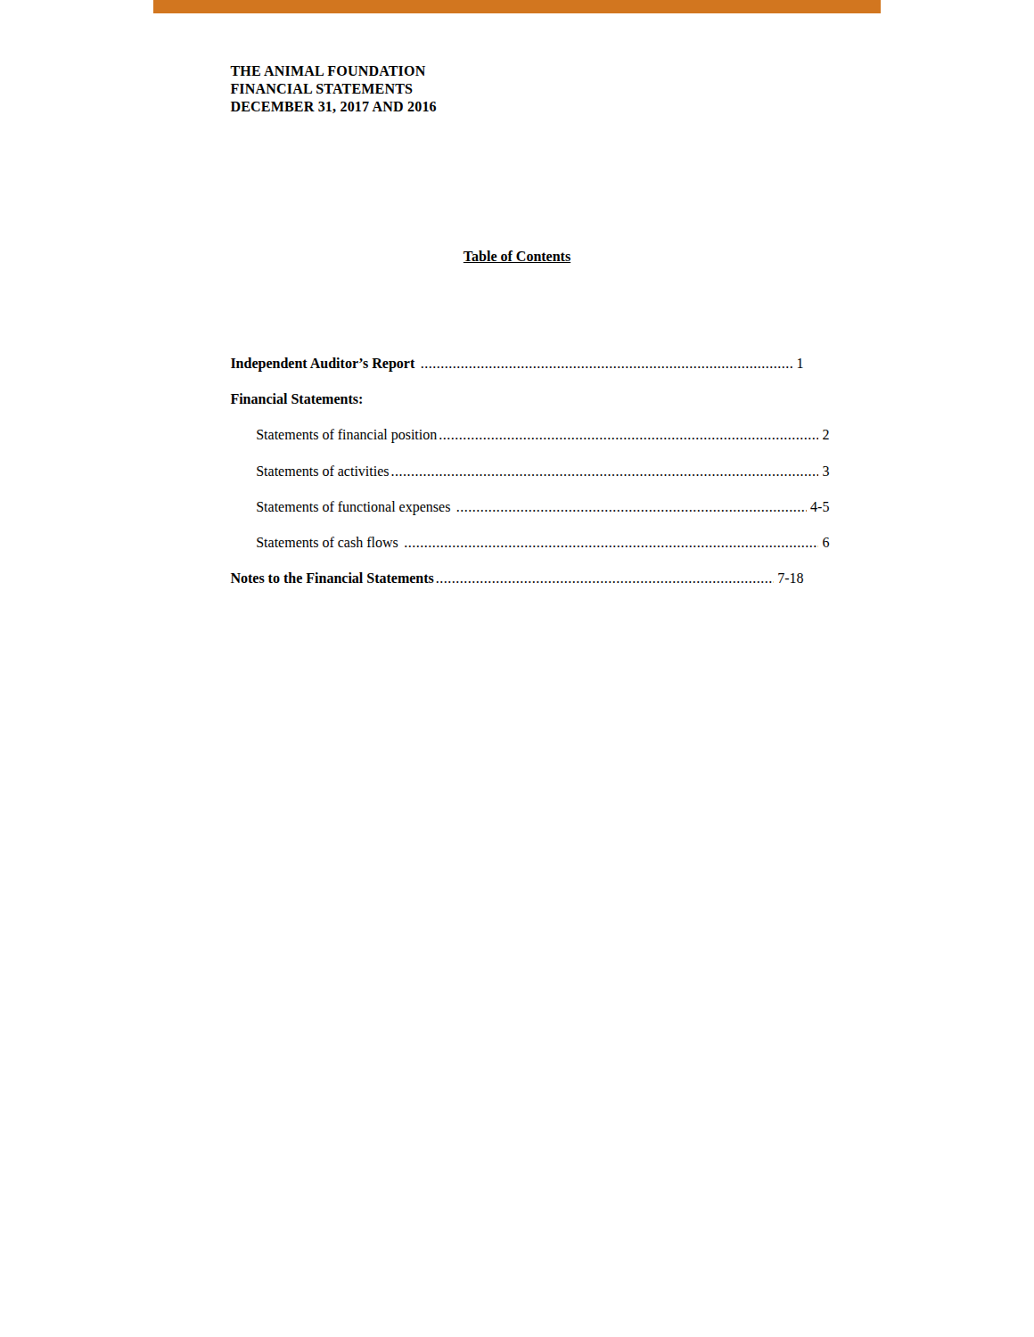THE ANIMAL FOUNDATION
FINANCIAL STATEMENTS
DECEMBER 31, 2017 AND 2016
Table of Contents
Independent Auditor’s Report ................................................................................................................. 1
Financial Statements:
Statements of financial position ................................................................................................................ 2
Statements of activities ............................................................................................................................. 3
Statements of functional expenses ......................................................................................................... 4-5
Statements of cash flows .......................................................................................................................... 6
Notes to the Financial Statements .......................................................................................................... 7-18